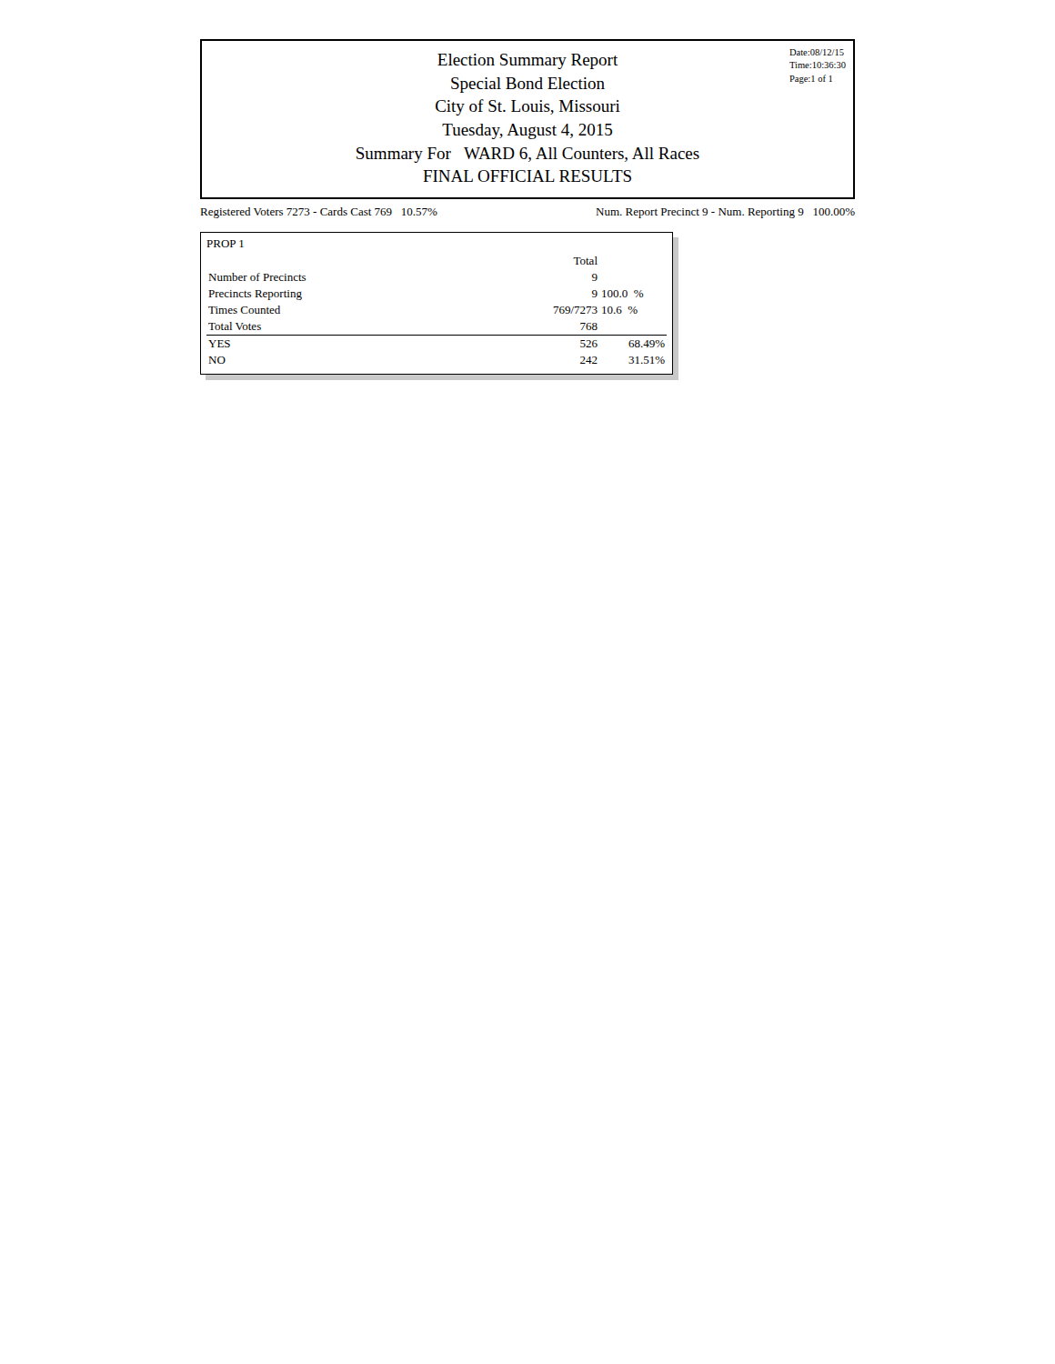Date:08/12/15
Time:10:36:30
Page:1 of 1
Election Summary Report Special Bond Election City of St. Louis, Missouri Tuesday, August 4, 2015 Summary For WARD 6, All Counters, All Races FINAL OFFICIAL RESULTS
Registered Voters 7273 - Cards Cast 769 10.57% Num. Report Precinct 9 - Num. Reporting 9 100.00%
PROP 1
| | Total | |
| Number of Precincts | 9 | |
| Precincts Reporting | 9 | 100.0 % |
| Times Counted | 769/7273 | 10.6 % |
| Total Votes | 768 | |
| YES | 526 | 68.49% |
| NO | 242 | 31.51% |